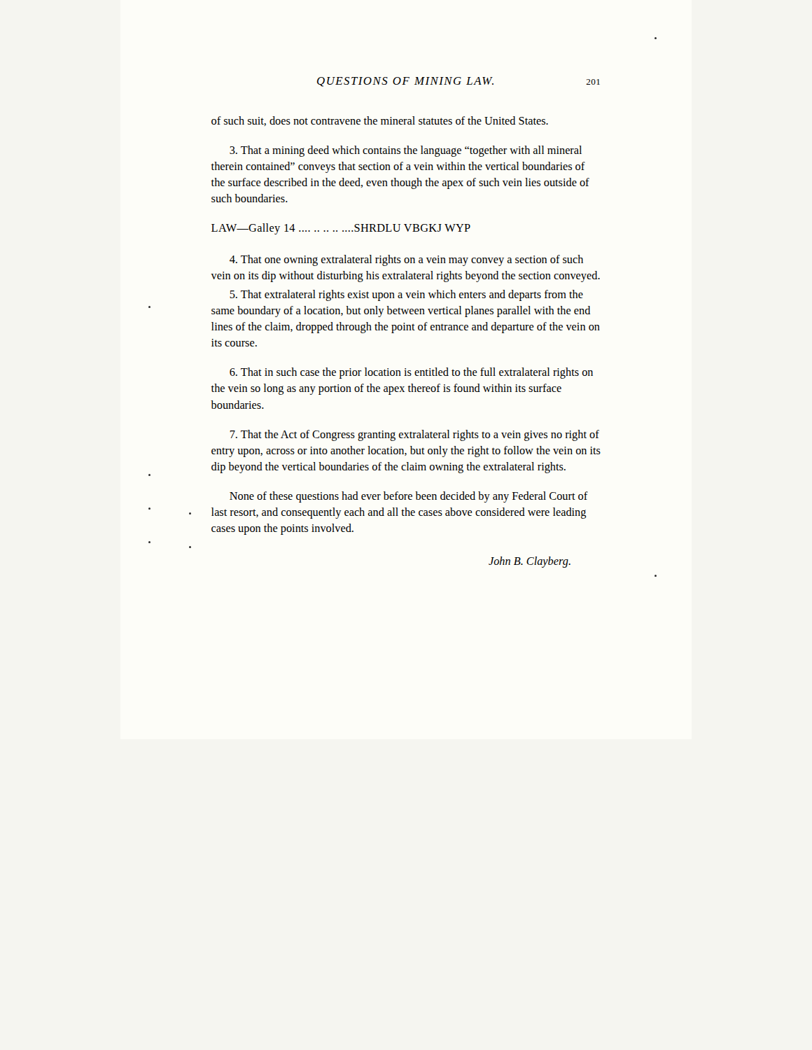QUESTIONS OF MINING LAW. 201
of such suit, does not contravene the mineral statutes of the United States.
3. That a mining deed which contains the language “together with all mineral therein contained” conveys that section of a vein within the vertical boundaries of the surface described in the deed, even though the apex of such vein lies outside of such boundaries.
LAW—Galley 14 .... .. .. .. ....SHRDLU VBGKJ WYP
4. That one owning extralateral rights on a vein may convey a section of such vein on its dip without disturbing his extralateral rights beyond the section conveyed.
5. That extralateral rights exist upon a vein which enters and departs from the same boundary of a location, but only between vertical planes parallel with the end lines of the claim, dropped through the point of entrance and departure of the vein on its course.
6. That in such case the prior location is entitled to the full extralateral rights on the vein so long as any portion of the apex thereof is found within its surface boundaries.
7. That the Act of Congress granting extralateral rights to a vein gives no right of entry upon, across or into another location, but only the right to follow the vein on its dip beyond the vertical boundaries of the claim owning the extralateral rights.
None of these questions had ever before been decided by any Federal Court of last resort, and consequently each and all the cases above considered were leading cases upon the points involved.
John B. Clayberg.